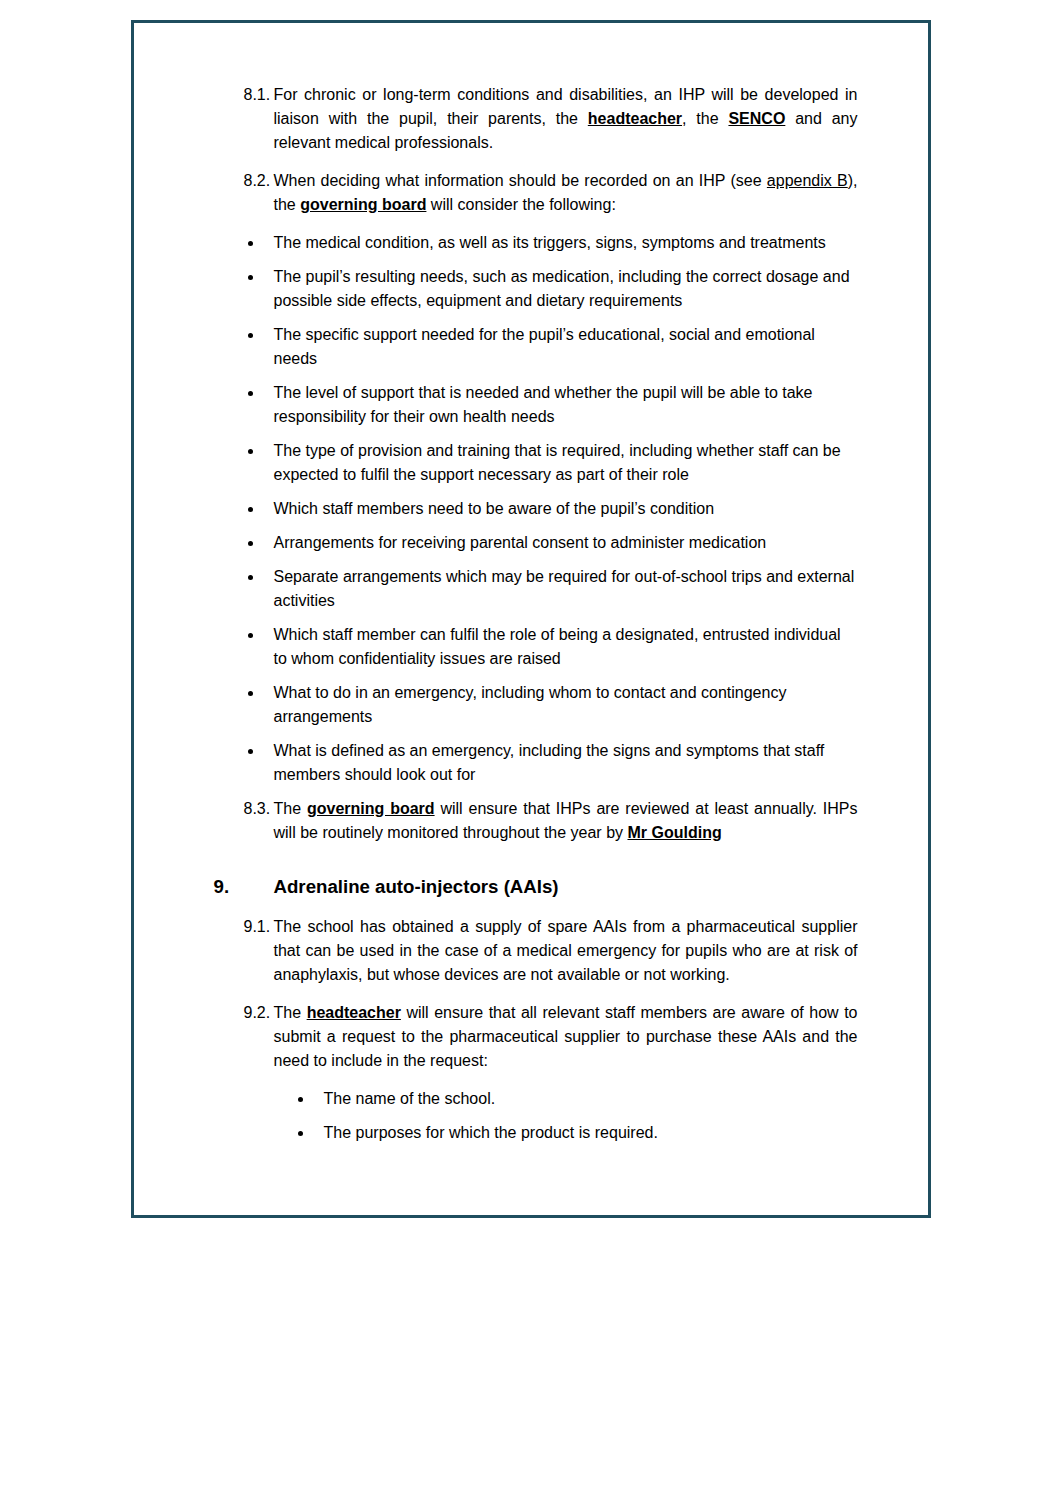8.1.
For chronic or long-term conditions and disabilities, an IHP will be developed in liaison with the pupil, their parents, the headteacher, the SENCO and any relevant medical professionals.
8.2.
When deciding what information should be recorded on an IHP (see appendix B), the governing board will consider the following:
The medical condition, as well as its triggers, signs, symptoms and treatments
The pupil’s resulting needs, such as medication, including the correct dosage and possible side effects, equipment and dietary requirements
The specific support needed for the pupil’s educational, social and emotional needs
The level of support that is needed and whether the pupil will be able to take responsibility for their own health needs
The type of provision and training that is required, including whether staff can be expected to fulfil the support necessary as part of their role
Which staff members need to be aware of the pupil’s condition
Arrangements for receiving parental consent to administer medication
Separate arrangements which may be required for out-of-school trips and external activities
Which staff member can fulfil the role of being a designated, entrusted individual to whom confidentiality issues are raised
What to do in an emergency, including whom to contact and contingency arrangements
What is defined as an emergency, including the signs and symptoms that staff members should look out for
8.3.
The governing board will ensure that IHPs are reviewed at least annually. IHPs will be routinely monitored throughout the year by Mr Goulding
9. Adrenaline auto-injectors (AAIs)
9.1.
The school has obtained a supply of spare AAIs from a pharmaceutical supplier that can be used in the case of a medical emergency for pupils who are at risk of anaphylaxis, but whose devices are not available or not working.
9.2.
The headteacher will ensure that all relevant staff members are aware of how to submit a request to the pharmaceutical supplier to purchase these AAIs and the need to include in the request:
The name of the school.
The purposes for which the product is required.